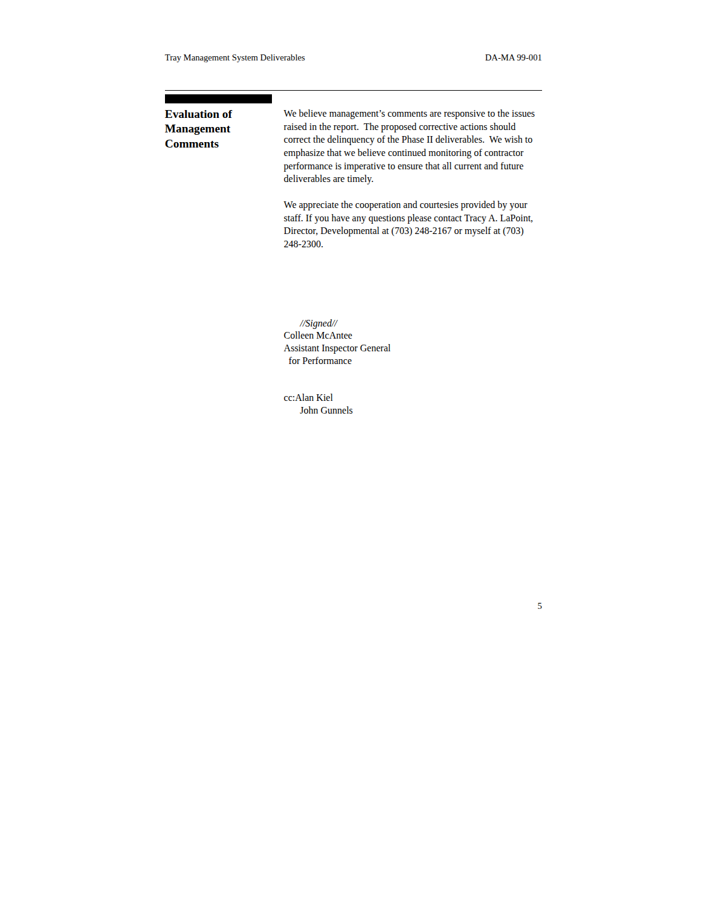Tray Management System Deliverables DA-MA 99-001
Evaluation of
Management
Comments
We believe management’s comments are responsive to the issues raised in the report. The proposed corrective actions should correct the delinquency of the Phase II deliverables. We wish to emphasize that we believe continued monitoring of contractor performance is imperative to ensure that all current and future deliverables are timely.
We appreciate the cooperation and courtesies provided by your staff. If you have any questions please contact Tracy A. LaPoint, Director, Developmental at (703) 248-2167 or myself at (703) 248-2300.
//Signed//
Colleen McAntee
Assistant Inspector General
for Performance
| cc: | Alan Kiel |
| | John Gunnels |
5